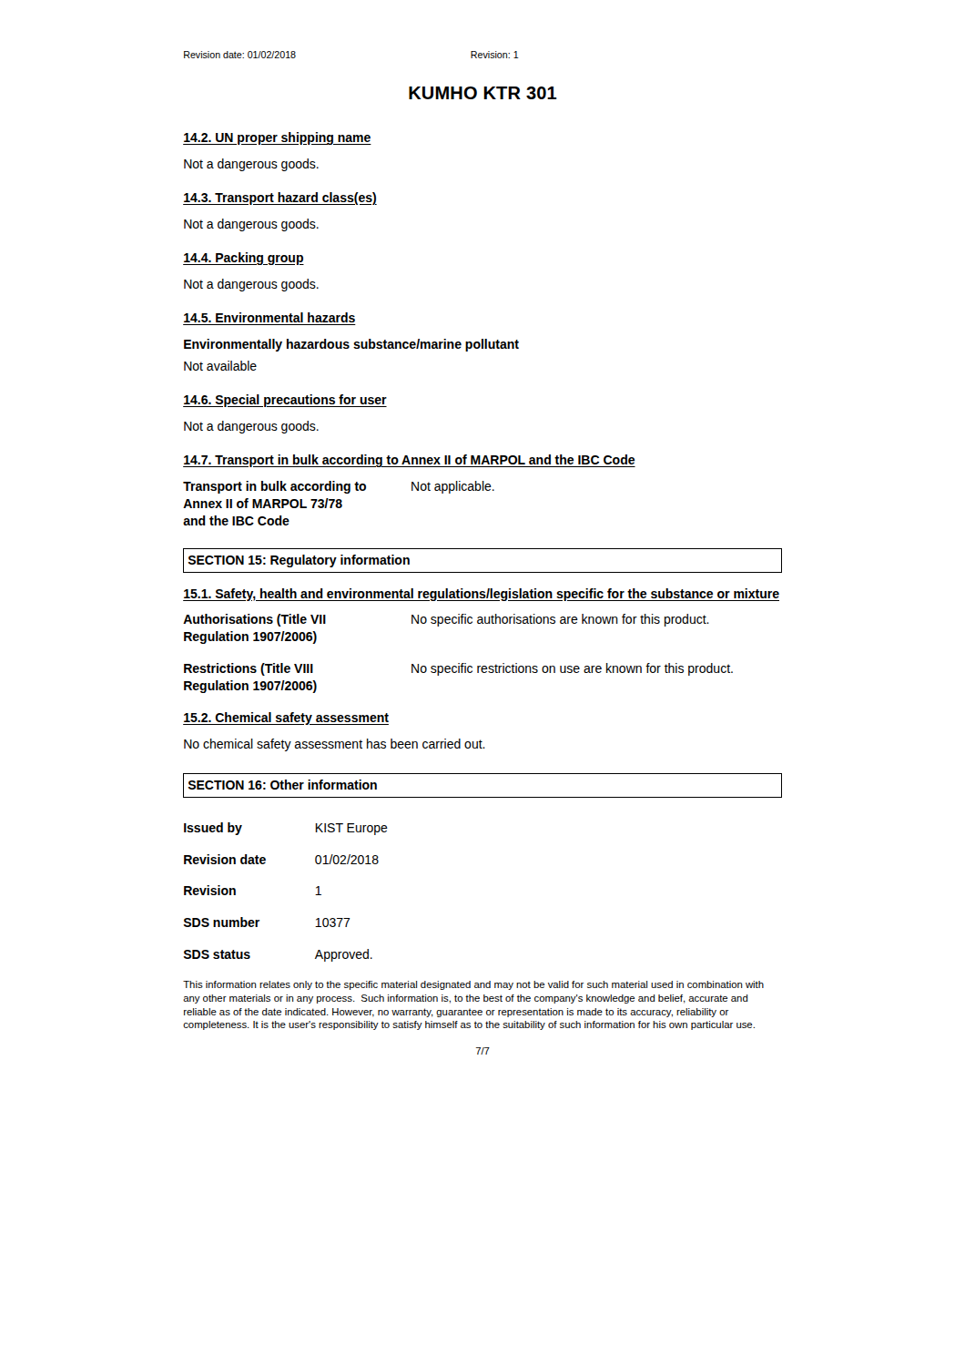Revision date: 01/02/2018
Revision: 1
KUMHO KTR 301
14.2. UN proper shipping name
Not a dangerous goods.
14.3. Transport hazard class(es)
Not a dangerous goods.
14.4. Packing group
Not a dangerous goods.
14.5. Environmental hazards
Environmentally hazardous substance/marine pollutant
Not available
14.6. Special precautions for user
Not a dangerous goods.
14.7. Transport in bulk according to Annex II of MARPOL and the IBC Code
Transport in bulk according to
Annex II of MARPOL 73/78
and the IBC Code
Not applicable.
SECTION 15: Regulatory information
15.1. Safety, health and environmental regulations/legislation specific for the substance or mixture
Authorisations (Title VII
Regulation 1907/2006)
No specific authorisations are known for this product.
Restrictions (Title VIII
Regulation 1907/2006)
No specific restrictions on use are known for this product.
15.2. Chemical safety assessment
No chemical safety assessment has been carried out.
SECTION 16: Other information
Issued by
KIST Europe
Revision date
01/02/2018
Revision
1
SDS number
10377
SDS status
Approved.
This information relates only to the specific material designated and may not be valid for such material used in combination with any other materials or in any process. Such information is, to the best of the company's knowledge and belief, accurate and reliable as of the date indicated. However, no warranty, guarantee or representation is made to its accuracy, reliability or completeness. It is the user's responsibility to satisfy himself as to the suitability of such information for his own particular use.
7/7